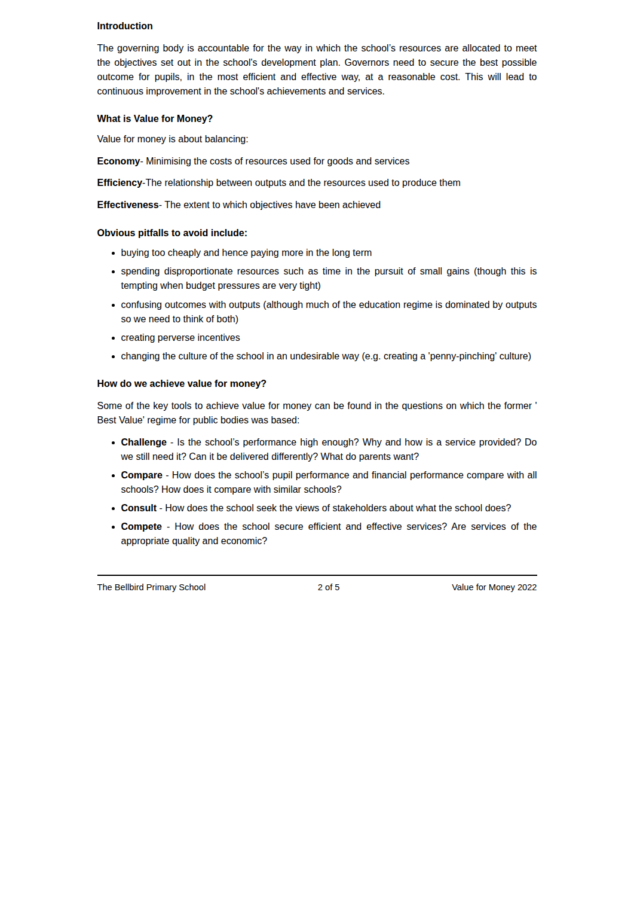Introduction
The governing body is accountable for the way in which the school’s resources are allocated to meet the objectives set out in the school's development plan. Governors need to secure the best possible outcome for pupils, in the most efficient and effective way, at a reasonable cost. This will lead to continuous improvement in the school's achievements and services.
What is Value for Money?
Value for money is about balancing:
Economy- Minimising the costs of resources used for goods and services
Efficiency-The relationship between outputs and the resources used to produce them
Effectiveness- The extent to which objectives have been achieved
Obvious pitfalls to avoid include:
buying too cheaply and hence paying more in the long term
spending disproportionate resources such as time in the pursuit of small gains (though this is tempting when budget pressures are very tight)
confusing outcomes with outputs (although much of the education regime is dominated by outputs so we need to think of both)
creating perverse incentives
changing the culture of the school in an undesirable way (e.g. creating a 'penny-pinching' culture)
How do we achieve value for money?
Some of the key tools to achieve value for money can be found in the questions on which the former ' Best Value' regime for public bodies was based:
Challenge - Is the school’s performance high enough? Why and how is a service provided? Do we still need it? Can it be delivered differently? What do parents want?
Compare - How does the school’s pupil performance and financial performance compare with all schools? How does it compare with similar schools?
Consult - How does the school seek the views of stakeholders about what the school does?
Compete - How does the school secure efficient and effective services? Are services of the appropriate quality and economic?
The Bellbird Primary School 2 of 5 Value for Money 2022